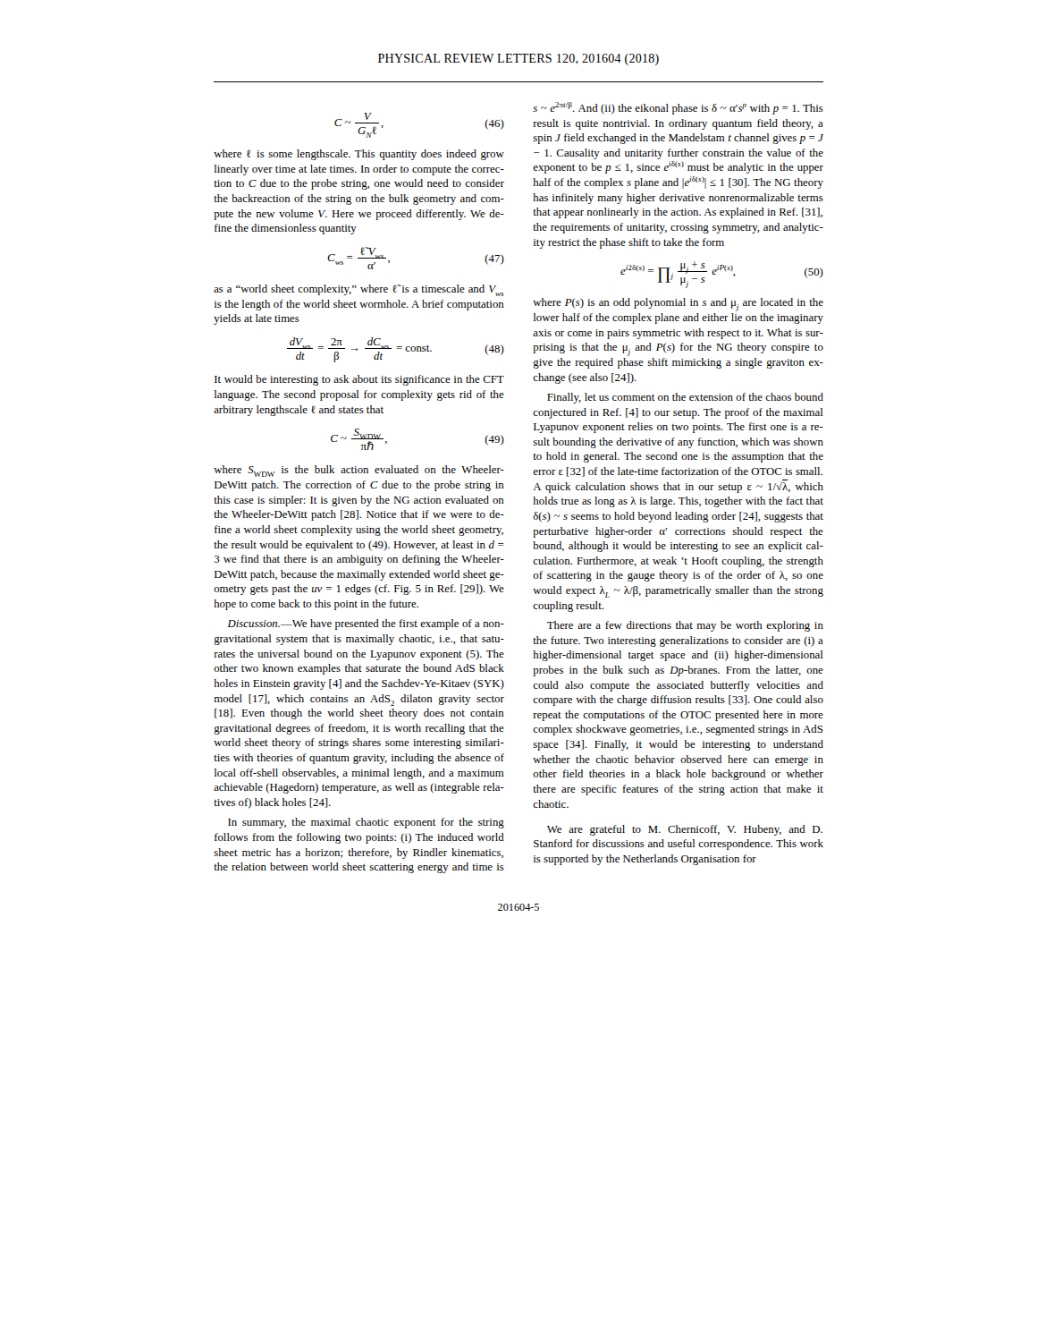PHYSICAL REVIEW LETTERS 120, 201604 (2018)
C ~ VGNℓ, (46)
where ℓ is some lengthscale. This quantity does indeed grow linearly over time at late times. In order to compute the correction to C due to the probe string, one would need to consider the backreaction of the string on the bulk geometry and compute the new volume V. Here we proceed differently. We define the dimensionless quantity
Cws = ℓ̃ Vws α′, (47)
as a “world sheet complexity,” where ℓ̃ is a timescale and Vws is the length of the world sheet wormhole. A brief computation yields at late times
dVws dt = 2π β → dCws dt = const. (48)
It would be interesting to ask about its significance in the CFT language. The second proposal for complexity gets rid of the arbitrary lengthscale ℓ and states that
C ~ SWDW πℏ, (49)
where SWDW is the bulk action evaluated on the Wheeler-DeWitt patch. The correction of C due to the probe string in this case is simpler: It is given by the NG action evaluated on the Wheeler-DeWitt patch [28]. Notice that if we were to define a world sheet complexity using the world sheet geometry, the result would be equivalent to (49). However, at least in d = 3 we find that there is an ambiguity on defining the Wheeler-DeWitt patch, because the maximally extended world sheet geometry gets past the uv = 1 edges (cf. Fig. 5 in Ref. [29]). We hope to come back to this point in the future.
Discussion.—We have presented the first example of a nongravitational system that is maximally chaotic, i.e., that saturates the universal bound on the Lyapunov exponent (5). The other two known examples that saturate the bound AdS black holes in Einstein gravity [4] and the Sachdev-Ye-Kitaev (SYK) model [17], which contains an AdS2 dilaton gravity sector [18]. Even though the world sheet theory does not contain gravitational degrees of freedom, it is worth recalling that the world sheet theory of strings shares some interesting similarities with theories of quantum gravity, including the absence of local off-shell observables, a minimal length, and a maximum achievable (Hagedorn) temperature, as well as (integrable relatives of) black holes [24].
In summary, the maximal chaotic exponent for the string follows from the following two points: (i) The induced world sheet metric has a horizon; therefore, by Rindler kinematics, the relation between world sheet scattering energy and time is s ~ e2πt/β. And (ii) the eikonal phase is δ ~ α′sp with p = 1. This result is quite nontrivial. In ordinary quantum field theory, a spin J field exchanged in the Mandelstam t channel gives p = J − 1. Causality and unitarity further constrain the value of the exponent to be p ≤ 1, since eiδ(s) must be analytic in the upper half of the complex s plane and |eiδ(s)| ≤ 1 [30]. The NG theory has infinitely many higher derivative nonrenormalizable terms that appear nonlinearly in the action. As explained in Ref. [31], the requirements of unitarity, crossing symmetry, and analyticity restrict the phase shift to take the form
ei2δ(s) = ∏j μj + s μj − s eiP(s), (50)
where P(s) is an odd polynomial in s and μj are located in the lower half of the complex plane and either lie on the imaginary axis or come in pairs symmetric with respect to it. What is surprising is that the μj and P(s) for the NG theory conspire to give the required phase shift mimicking a single graviton exchange (see also [24]).
Finally, let us comment on the extension of the chaos bound conjectured in Ref. [4] to our setup. The proof of the maximal Lyapunov exponent relies on two points. The first one is a result bounding the derivative of any function, which was shown to hold in general. The second one is the assumption that the error ε [32] of the late-time factorization of the OTOC is small. A quick calculation shows that in our setup ε ~ 1/√λ, which holds true as long as λ is large. This, together with the fact that δ(s) ~ s seems to hold beyond leading order [24], suggests that perturbative higher-order α′ corrections should respect the bound, although it would be interesting to see an explicit calculation. Furthermore, at weak ’t Hooft coupling, the strength of scattering in the gauge theory is of the order of λ, so one would expect λL ~ λ/β, parametrically smaller than the strong coupling result.
There are a few directions that may be worth exploring in the future. Two interesting generalizations to consider are (i) a higher-dimensional target space and (ii) higher-dimensional probes in the bulk such as Dp-branes. From the latter, one could also compute the associated butterfly velocities and compare with the charge diffusion results [33]. One could also repeat the computations of the OTOC presented here in more complex shockwave geometries, i.e., segmented strings in AdS space [34]. Finally, it would be interesting to understand whether the chaotic behavior observed here can emerge in other field theories in a black hole background or whether there are specific features of the string action that make it chaotic.
We are grateful to M. Chernicoff, V. Hubeny, and D. Stanford for discussions and useful correspondence. This work is supported by the Netherlands Organisation for
201604-5